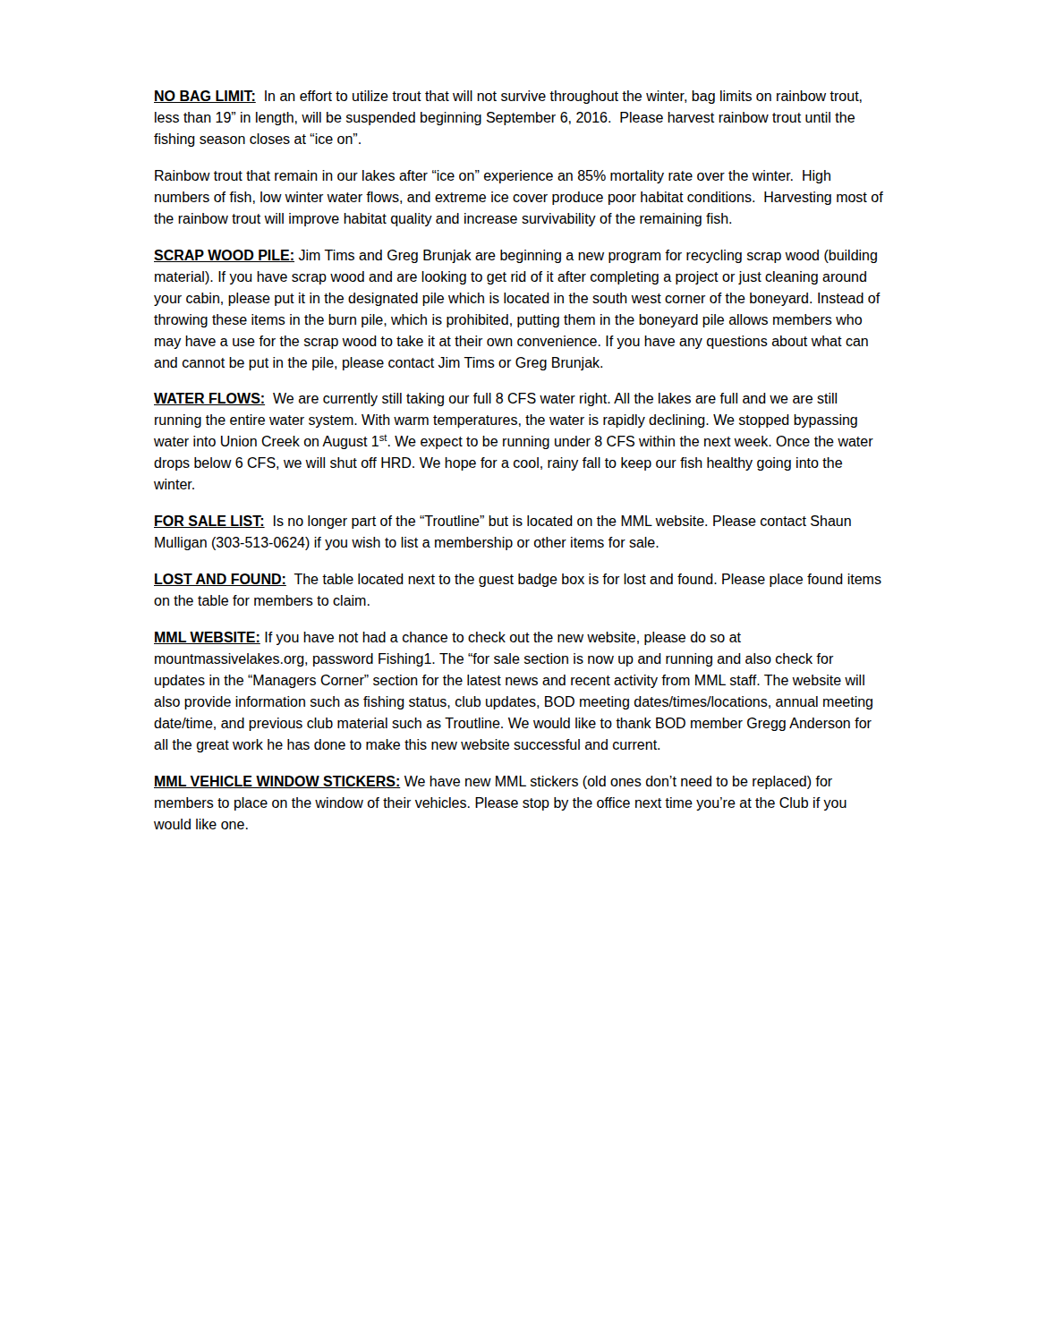NO BAG LIMIT: In an effort to utilize trout that will not survive throughout the winter, bag limits on rainbow trout, less than 19” in length, will be suspended beginning September 6, 2016. Please harvest rainbow trout until the fishing season closes at “ice on”.
Rainbow trout that remain in our lakes after “ice on” experience an 85% mortality rate over the winter. High numbers of fish, low winter water flows, and extreme ice cover produce poor habitat conditions. Harvesting most of the rainbow trout will improve habitat quality and increase survivability of the remaining fish.
SCRAP WOOD PILE: Jim Tims and Greg Brunjak are beginning a new program for recycling scrap wood (building material). If you have scrap wood and are looking to get rid of it after completing a project or just cleaning around your cabin, please put it in the designated pile which is located in the south west corner of the boneyard. Instead of throwing these items in the burn pile, which is prohibited, putting them in the boneyard pile allows members who may have a use for the scrap wood to take it at their own convenience. If you have any questions about what can and cannot be put in the pile, please contact Jim Tims or Greg Brunjak.
WATER FLOWS: We are currently still taking our full 8 CFS water right. All the lakes are full and we are still running the entire water system. With warm temperatures, the water is rapidly declining. We stopped bypassing water into Union Creek on August 1st. We expect to be running under 8 CFS within the next week. Once the water drops below 6 CFS, we will shut off HRD. We hope for a cool, rainy fall to keep our fish healthy going into the winter.
FOR SALE LIST: Is no longer part of the “Troutline” but is located on the MML website. Please contact Shaun Mulligan (303-513-0624) if you wish to list a membership or other items for sale.
LOST AND FOUND: The table located next to the guest badge box is for lost and found. Please place found items on the table for members to claim.
MML WEBSITE: If you have not had a chance to check out the new website, please do so at mountmassivelakes.org, password Fishing1. The “for sale section is now up and running and also check for updates in the “Managers Corner” section for the latest news and recent activity from MML staff. The website will also provide information such as fishing status, club updates, BOD meeting dates/times/locations, annual meeting date/time, and previous club material such as Troutline. We would like to thank BOD member Gregg Anderson for all the great work he has done to make this new website successful and current.
MML VEHICLE WINDOW STICKERS: We have new MML stickers (old ones don’t need to be replaced) for members to place on the window of their vehicles. Please stop by the office next time you’re at the Club if you would like one.